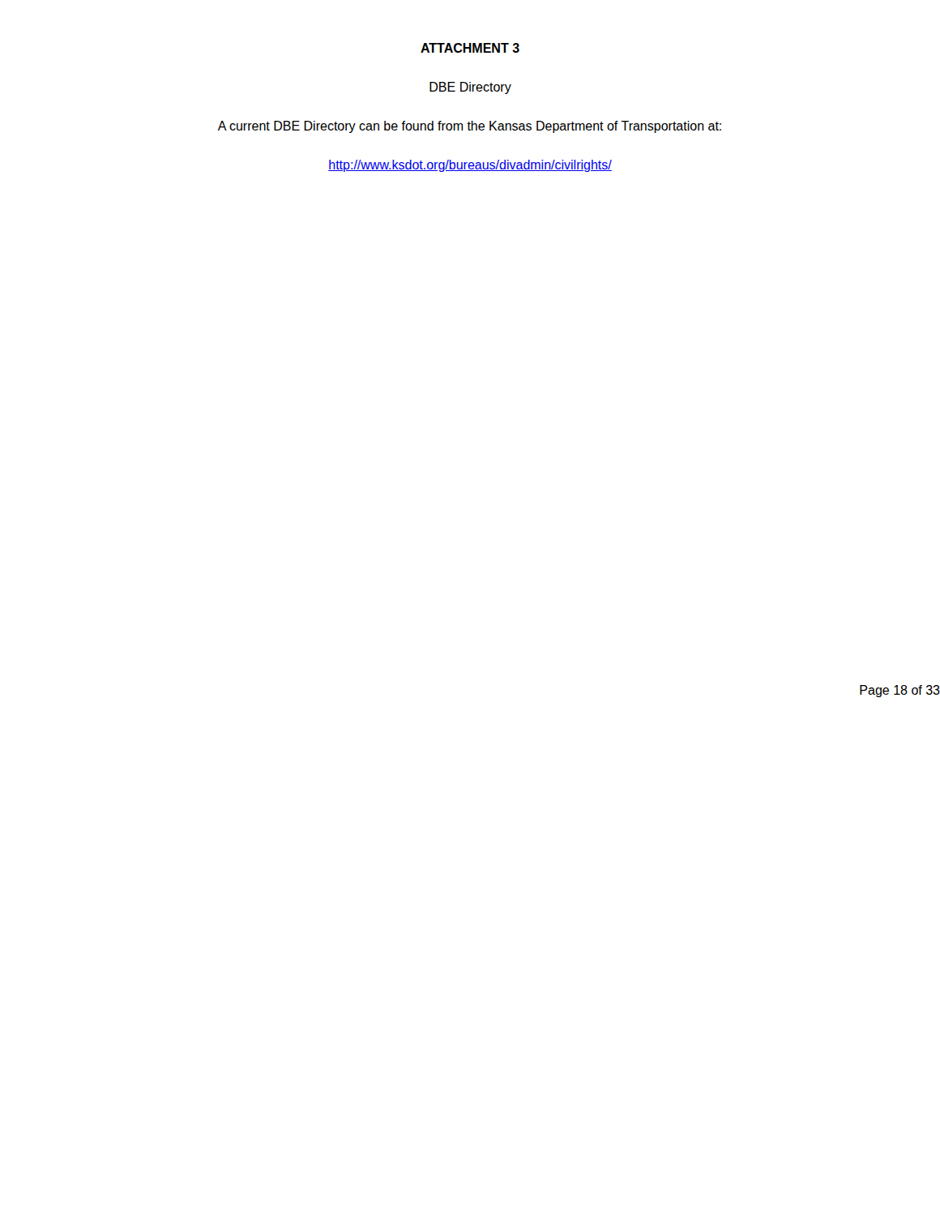ATTACHMENT 3
DBE Directory
A current DBE Directory can be found from the Kansas Department of Transportation at:
http://www.ksdot.org/bureaus/divadmin/civilrights/
Page 18 of 33